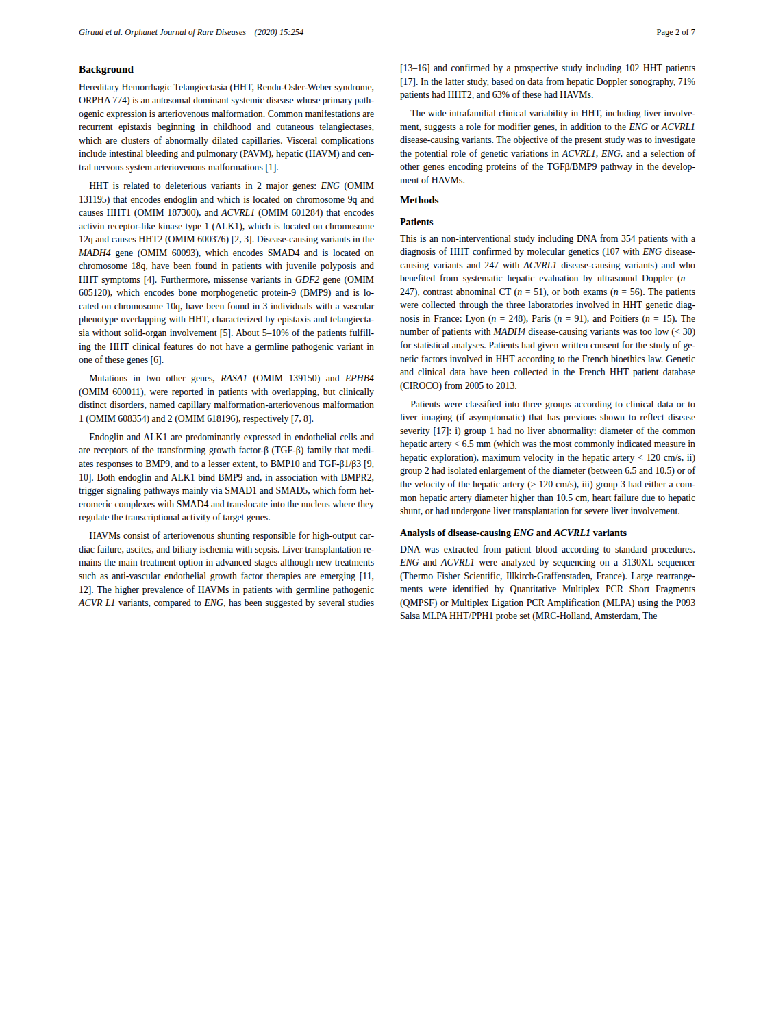Giraud et al. Orphanet Journal of Rare Diseases (2020) 15:254 Page 2 of 7
Background
Hereditary Hemorrhagic Telangiectasia (HHT, Rendu-Osler-Weber syndrome, ORPHA 774) is an autosomal dominant systemic disease whose primary pathogenic expression is arteriovenous malformation. Common manifestations are recurrent epistaxis beginning in childhood and cutaneous telangiectases, which are clusters of abnormally dilated capillaries. Visceral complications include intestinal bleeding and pulmonary (PAVM), hepatic (HAVM) and central nervous system arteriovenous malformations [1].
HHT is related to deleterious variants in 2 major genes: ENG (OMIM 131195) that encodes endoglin and which is located on chromosome 9q and causes HHT1 (OMIM 187300), and ACVRL1 (OMIM 601284) that encodes activin receptor-like kinase type 1 (ALK1), which is located on chromosome 12q and causes HHT2 (OMIM 600376) [2, 3]. Disease-causing variants in the MADH4 gene (OMIM 60093), which encodes SMAD4 and is located on chromosome 18q, have been found in patients with juvenile polyposis and HHT symptoms [4]. Furthermore, missense variants in GDF2 gene (OMIM 605120), which encodes bone morphogenetic protein-9 (BMP9) and is located on chromosome 10q, have been found in 3 individuals with a vascular phenotype overlapping with HHT, characterized by epistaxis and telangiectasia without solid-organ involvement [5]. About 5–10% of the patients fulfilling the HHT clinical features do not have a germline pathogenic variant in one of these genes [6].
Mutations in two other genes, RASA1 (OMIM 139150) and EPHB4 (OMIM 600011), were reported in patients with overlapping, but clinically distinct disorders, named capillary malformation-arteriovenous malformation 1 (OMIM 608354) and 2 (OMIM 618196), respectively [7, 8].
Endoglin and ALK1 are predominantly expressed in endothelial cells and are receptors of the transforming growth factor-β (TGF-β) family that mediates responses to BMP9, and to a lesser extent, to BMP10 and TGF-β1/β3 [9, 10]. Both endoglin and ALK1 bind BMP9 and, in association with BMPR2, trigger signaling pathways mainly via SMAD1 and SMAD5, which form heteromeric complexes with SMAD4 and translocate into the nucleus where they regulate the transcriptional activity of target genes.
HAVMs consist of arteriovenous shunting responsible for high-output cardiac failure, ascites, and biliary ischemia with sepsis. Liver transplantation remains the main treatment option in advanced stages although new treatments such as anti-vascular endothelial growth factor therapies are emerging [11, 12]. The higher prevalence of HAVMs in patients with germline pathogenic ACVR L1 variants, compared to ENG, has been suggested by several studies [13–16] and confirmed by a prospective study including 102 HHT patients [17]. In the latter study, based on data from hepatic Doppler sonography, 71% patients had HHT2, and 63% of these had HAVMs.
The wide intrafamilial clinical variability in HHT, including liver involvement, suggests a role for modifier genes, in addition to the ENG or ACVRL1 disease-causing variants. The objective of the present study was to investigate the potential role of genetic variations in ACVRL1, ENG, and a selection of other genes encoding proteins of the TGFβ/BMP9 pathway in the development of HAVMs.
Methods
Patients
This is an non-interventional study including DNA from 354 patients with a diagnosis of HHT confirmed by molecular genetics (107 with ENG disease-causing variants and 247 with ACVRL1 disease-causing variants) and who benefited from systematic hepatic evaluation by ultrasound Doppler (n = 247), contrast abnominal CT (n = 51), or both exams (n = 56). The patients were collected through the three laboratories involved in HHT genetic diagnosis in France: Lyon (n = 248), Paris (n = 91), and Poitiers (n = 15). The number of patients with MADH4 disease-causing variants was too low (< 30) for statistical analyses. Patients had given written consent for the study of genetic factors involved in HHT according to the French bioethics law. Genetic and clinical data have been collected in the French HHT patient database (CIROCO) from 2005 to 2013.
Patients were classified into three groups according to clinical data or to liver imaging (if asymptomatic) that has previous shown to reflect disease severity [17]: i) group 1 had no liver abnormality: diameter of the common hepatic artery < 6.5 mm (which was the most commonly indicated measure in hepatic exploration), maximum velocity in the hepatic artery < 120 cm/s, ii) group 2 had isolated enlargement of the diameter (between 6.5 and 10.5) or of the velocity of the hepatic artery (≥ 120 cm/s), iii) group 3 had either a common hepatic artery diameter higher than 10.5 cm, heart failure due to hepatic shunt, or had undergone liver transplantation for severe liver involvement.
Analysis of disease-causing ENG and ACVRL1 variants
DNA was extracted from patient blood according to standard procedures. ENG and ACVRL1 were analyzed by sequencing on a 3130XL sequencer (Thermo Fisher Scientific, Illkirch-Graffenstaden, France). Large rearrangements were identified by Quantitative Multiplex PCR Short Fragments (QMPSF) or Multiplex Ligation PCR Amplification (MLPA) using the P093 Salsa MLPA HHT/PPH1 probe set (MRC-Holland, Amsterdam, The